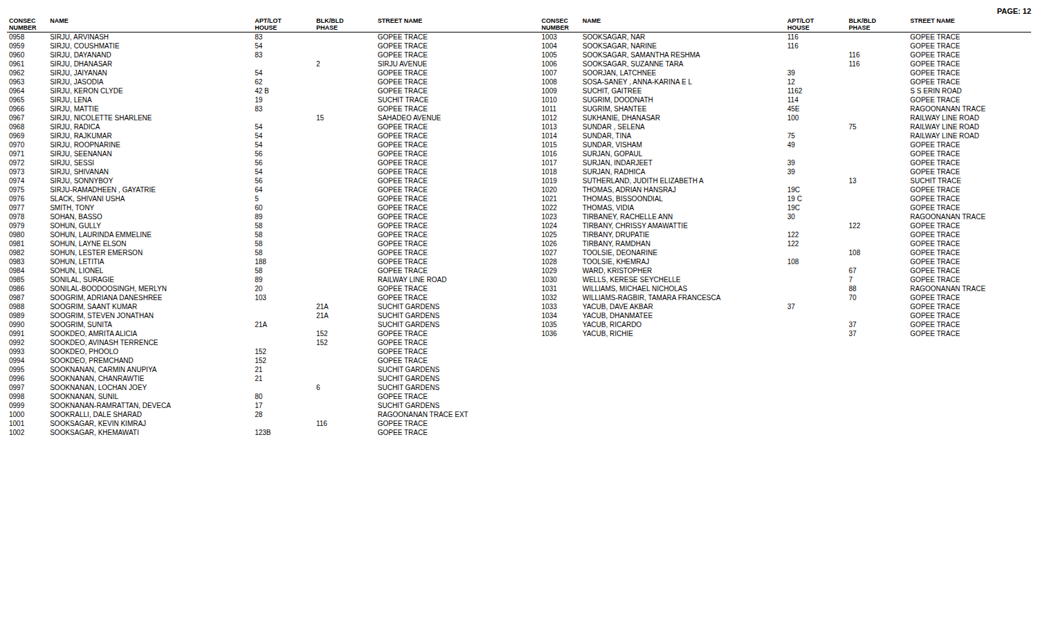PAGE: 12
| CONSEC NUMBER | NAME | APT/LOT HOUSE | BLK/BLD PHASE | STREET NAME | | CONSEC NUMBER | NAME | APT/LOT HOUSE | BLK/BLD PHASE | STREET NAME |
| --- | --- | --- | --- | --- | --- | --- | --- | --- | --- | --- |
| 0958 | SIRJU, ARVINASH | 83 | | GOPEE TRACE | | 1003 | SOOKSAGAR, NAR | 116 | | GOPEE TRACE |
| 0959 | SIRJU, COUSHMATIE | 54 | | GOPEE TRACE | | 1004 | SOOKSAGAR, NARINE | 116 | | GOPEE TRACE |
| 0960 | SIRJU, DAYANAND | 83 | | GOPEE TRACE | | 1005 | SOOKSAGAR, SAMANTHA RESHMA | | 116 | GOPEE TRACE |
| 0961 | SIRJU, DHANASAR | | 2 | SIRJU AVENUE | | 1006 | SOOKSAGAR, SUZANNE TARA | | 116 | GOPEE TRACE |
| 0962 | SIRJU, JAIYANAN | 54 | | GOPEE TRACE | | 1007 | SOORJAN, LATCHNEE | 39 | | GOPEE TRACE |
| 0963 | SIRJU, JASODIA | 62 | | GOPEE TRACE | | 1008 | SOSA-SANEY , ANNA-KARINA E L | 12 | | GOPEE TRACE |
| 0964 | SIRJU, KERON CLYDE | 42 B | | GOPEE TRACE | | 1009 | SUCHIT, GAITREE | 1162 | | S S ERIN ROAD |
| 0965 | SIRJU, LENA | 19 | | SUCHIT TRACE | | 1010 | SUGRIM, DOODNATH | 114 | | GOPEE TRACE |
| 0966 | SIRJU, MATTIE | 83 | | GOPEE TRACE | | 1011 | SUGRIM, SHANTEE | 45E | | RAGOONANAN TRACE |
| 0967 | SIRJU, NICOLETTE SHARLENE | | 15 | SAHADEO AVENUE | | 1012 | SUKHANIE, DHANASAR | 100 | | RAILWAY LINE ROAD |
| 0968 | SIRJU, RADICA | 54 | | GOPEE TRACE | | 1013 | SUNDAR , SELENA | | 75 | RAILWAY LINE ROAD |
| 0969 | SIRJU, RAJKUMAR | 54 | | GOPEE TRACE | | 1014 | SUNDAR, TINA | 75 | | RAILWAY LINE ROAD |
| 0970 | SIRJU, ROOPNARINE | 54 | | GOPEE TRACE | | 1015 | SUNDAR, VISHAM | 49 | | GOPEE TRACE |
| 0971 | SIRJU, SEENANAN | 56 | | GOPEE TRACE | | 1016 | SURJAN, GOPAUL | | | GOPEE TRACE |
| 0972 | SIRJU, SESSI | 56 | | GOPEE TRACE | | 1017 | SURJAN, INDARJEET | 39 | | GOPEE TRACE |
| 0973 | SIRJU, SHIVANAN | 54 | | GOPEE TRACE | | 1018 | SURJAN, RADHICA | 39 | | GOPEE TRACE |
| 0974 | SIRJU, SONNYBOY | 56 | | GOPEE TRACE | | 1019 | SUTHERLAND, JUDITH ELIZABETH A | | 13 | SUCHIT TRACE |
| 0975 | SIRJU-RAMADHEEN , GAYATRIE | 64 | | GOPEE TRACE | | 1020 | THOMAS, ADRIAN HANSRAJ | 19C | | GOPEE TRACE |
| 0976 | SLACK, SHIVANI USHA | 5 | | GOPEE TRACE | | 1021 | THOMAS, BISSOONDIAL | 19 C | | GOPEE TRACE |
| 0977 | SMITH, TONY | 60 | | GOPEE TRACE | | 1022 | THOMAS, VIDIA | 19C | | GOPEE TRACE |
| 0978 | SOHAN, BASSO | 89 | | GOPEE TRACE | | 1023 | TIRBANEY, RACHELLE ANN | 30 | | RAGOONANAN TRACE |
| 0979 | SOHUN, GULLY | 58 | | GOPEE TRACE | | 1024 | TIRBANY, CHRISSY AMAWATTIE | | 122 | GOPEE TRACE |
| 0980 | SOHUN, LAURINDA EMMELINE | 58 | | GOPEE TRACE | | 1025 | TIRBANY, DRUPATIE | 122 | | GOPEE TRACE |
| 0981 | SOHUN, LAYNE ELSON | 58 | | GOPEE TRACE | | 1026 | TIRBANY, RAMDHAN | 122 | | GOPEE TRACE |
| 0982 | SOHUN, LESTER EMERSON | 58 | | GOPEE TRACE | | 1027 | TOOLSIE, DEONARINE | | 108 | GOPEE TRACE |
| 0983 | SOHUN, LETITIA | 188 | | GOPEE TRACE | | 1028 | TOOLSIE, KHEMRAJ | 108 | | GOPEE TRACE |
| 0984 | SOHUN, LIONEL | 58 | | GOPEE TRACE | | 1029 | WARD, KRISTOPHER | | 67 | GOPEE TRACE |
| 0985 | SONILAL, SURAGIE | 89 | | RAILWAY LINE ROAD | | 1030 | WELLS, KERESE SEYCHELLE | | 7 | GOPEE TRACE |
| 0986 | SONILAL-BOODOOSINGH, MERLYN | 20 | | GOPEE TRACE | | 1031 | WILLIAMS, MICHAEL NICHOLAS | | 88 | RAGOONANAN TRACE |
| 0987 | SOOGRIM, ADRIANA DANESHREE | 103 | | GOPEE TRACE | | 1032 | WILLIAMS-RAGBIR, TAMARA FRANCESCA | | 70 | GOPEE TRACE |
| 0988 | SOOGRIM, SAANT KUMAR | | 21A | SUCHIT GARDENS | | 1033 | YACUB, DAVE AKBAR | 37 | | GOPEE TRACE |
| 0989 | SOOGRIM, STEVEN JONATHAN | | 21A | SUCHIT GARDENS | | 1034 | YACUB, DHANMATEE | | | GOPEE TRACE |
| 0990 | SOOGRIM, SUNITA | 21A | | SUCHIT GARDENS | | 1035 | YACUB, RICARDO | | 37 | GOPEE TRACE |
| 0991 | SOOKDEO, AMRITA ALICIA | | 152 | GOPEE TRACE | | 1036 | YACUB, RICHIE | | 37 | GOPEE TRACE |
| 0992 | SOOKDEO, AVINASH TERRENCE | | 152 | GOPEE TRACE | | | | | | |
| 0993 | SOOKDEO, PHOOLO | 152 | | GOPEE TRACE | | | | | | |
| 0994 | SOOKDEO, PREMCHAND | 152 | | GOPEE TRACE | | | | | | |
| 0995 | SOOKNANAN, CARMIN ANUPIYA | 21 | | SUCHIT GARDENS | | | | | | |
| 0996 | SOOKNANAN, CHANRAWTIE | 21 | | SUCHIT GARDENS | | | | | | |
| 0997 | SOOKNANAN, LOCHAN JOEY | | 6 | SUCHIT GARDENS | | | | | | |
| 0998 | SOOKNANAN, SUNIL | 80 | | GOPEE TRACE | | | | | | |
| 0999 | SOOKNANAN-RAMRATTAN, DEVECA | 17 | | SUCHIT GARDENS | | | | | | |
| 1000 | SOOKRALLI, DALE SHARAD | 28 | | RAGOONANAN TRACE EXT | | | | | | |
| 1001 | SOOKSAGAR, KEVIN KIMRAJ | | 116 | GOPEE TRACE | | | | | | |
| 1002 | SOOKSAGAR, KHEMAWATI | 123B | | GOPEE TRACE | | | | | | |